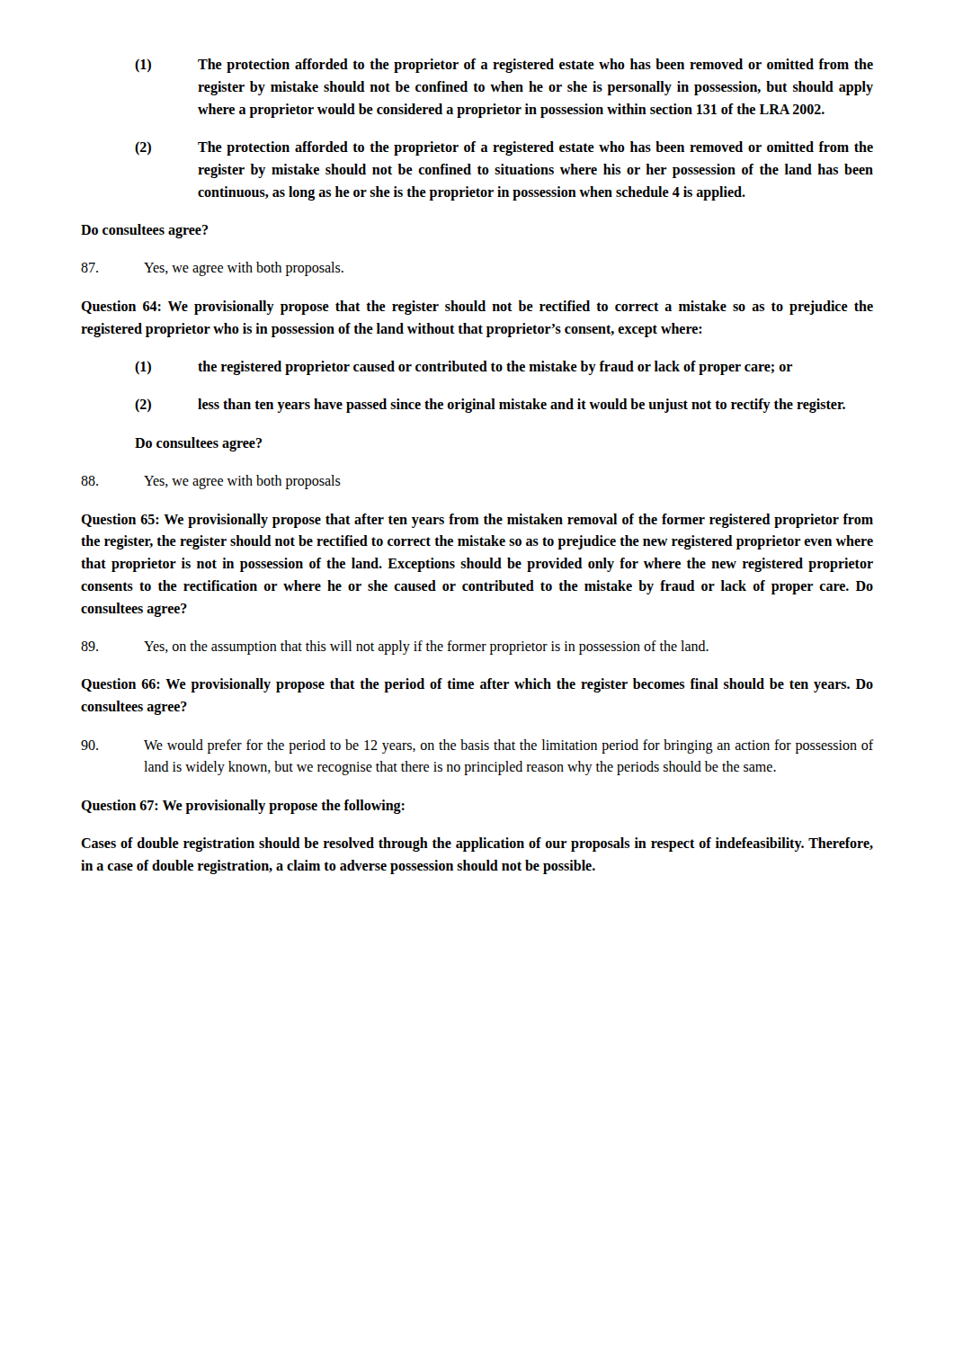(1) The protection afforded to the proprietor of a registered estate who has been removed or omitted from the register by mistake should not be confined to when he or she is personally in possession, but should apply where a proprietor would be considered a proprietor in possession within section 131 of the LRA 2002.
(2) The protection afforded to the proprietor of a registered estate who has been removed or omitted from the register by mistake should not be confined to situations where his or her possession of the land has been continuous, as long as he or she is the proprietor in possession when schedule 4 is applied.
Do consultees agree?
87. Yes, we agree with both proposals.
Question 64: We provisionally propose that the register should not be rectified to correct a mistake so as to prejudice the registered proprietor who is in possession of the land without that proprietor’s consent, except where:
(1) the registered proprietor caused or contributed to the mistake by fraud or lack of proper care; or
(2) less than ten years have passed since the original mistake and it would be unjust not to rectify the register.
Do consultees agree?
88. Yes, we agree with both proposals
Question 65: We provisionally propose that after ten years from the mistaken removal of the former registered proprietor from the register, the register should not be rectified to correct the mistake so as to prejudice the new registered proprietor even where that proprietor is not in possession of the land. Exceptions should be provided only for where the new registered proprietor consents to the rectification or where he or she caused or contributed to the mistake by fraud or lack of proper care. Do consultees agree?
89. Yes, on the assumption that this will not apply if the former proprietor is in possession of the land.
Question 66: We provisionally propose that the period of time after which the register becomes final should be ten years. Do consultees agree?
90. We would prefer for the period to be 12 years, on the basis that the limitation period for bringing an action for possession of land is widely known, but we recognise that there is no principled reason why the periods should be the same.
Question 67: We provisionally propose the following:
Cases of double registration should be resolved through the application of our proposals in respect of indefeasibility. Therefore, in a case of double registration, a claim to adverse possession should not be possible.